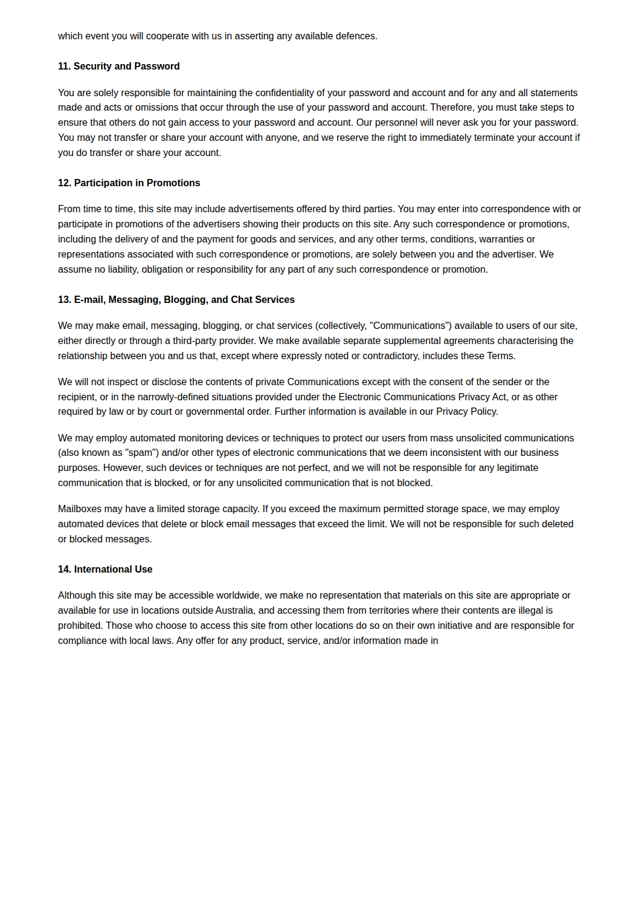which event you will cooperate with us in asserting any available defences.
11. Security and Password
You are solely responsible for maintaining the confidentiality of your password and account and for any and all statements made and acts or omissions that occur through the use of your password and account. Therefore, you must take steps to ensure that others do not gain access to your password and account. Our personnel will never ask you for your password. You may not transfer or share your account with anyone, and we reserve the right to immediately terminate your account if you do transfer or share your account.
12. Participation in Promotions
From time to time, this site may include advertisements offered by third parties. You may enter into correspondence with or participate in promotions of the advertisers showing their products on this site. Any such correspondence or promotions, including the delivery of and the payment for goods and services, and any other terms, conditions, warranties or representations associated with such correspondence or promotions, are solely between you and the advertiser. We assume no liability, obligation or responsibility for any part of any such correspondence or promotion.
13. E-mail, Messaging, Blogging, and Chat Services
We may make email, messaging, blogging, or chat services (collectively, "Communications") available to users of our site, either directly or through a third-party provider. We make available separate supplemental agreements characterising the relationship between you and us that, except where expressly noted or contradictory, includes these Terms.
We will not inspect or disclose the contents of private Communications except with the consent of the sender or the recipient, or in the narrowly-defined situations provided under the Electronic Communications Privacy Act, or as other required by law or by court or governmental order. Further information is available in our Privacy Policy.
We may employ automated monitoring devices or techniques to protect our users from mass unsolicited communications (also known as "spam") and/or other types of electronic communications that we deem inconsistent with our business purposes. However, such devices or techniques are not perfect, and we will not be responsible for any legitimate communication that is blocked, or for any unsolicited communication that is not blocked.
Mailboxes may have a limited storage capacity. If you exceed the maximum permitted storage space, we may employ automated devices that delete or block email messages that exceed the limit. We will not be responsible for such deleted or blocked messages.
14. International Use
Although this site may be accessible worldwide, we make no representation that materials on this site are appropriate or available for use in locations outside Australia, and accessing them from territories where their contents are illegal is prohibited. Those who choose to access this site from other locations do so on their own initiative and are responsible for compliance with local laws. Any offer for any product, service, and/or information made in